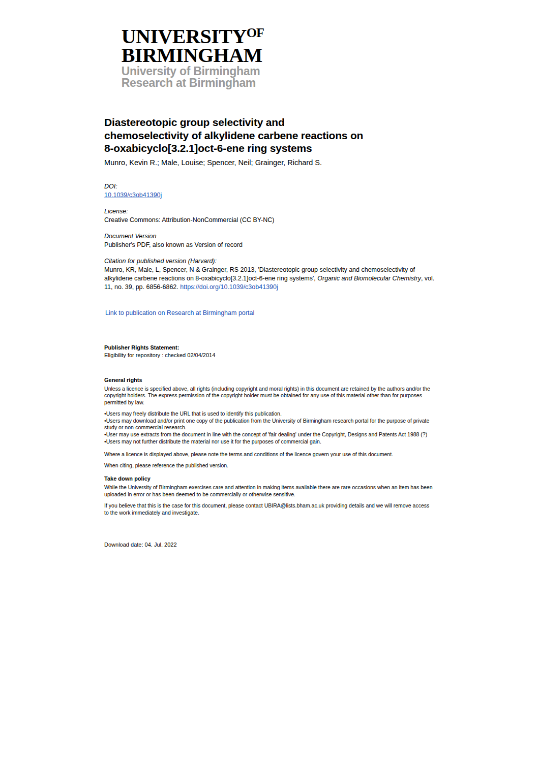UNIVERSITYOF BIRMINGHAM
University of Birmingham Research at Birmingham
Diastereotopic group selectivity and
chemoselectivity of alkylidene carbene reactions on
8-oxabicyclo[3.2.1]oct-6-ene ring systems
Munro, Kevin R.; Male, Louise; Spencer, Neil; Grainger, Richard S.
DOI:
10.1039/c3ob41390j
License:
Creative Commons: Attribution-NonCommercial (CC BY-NC)
Document Version
Publisher's PDF, also known as Version of record
Citation for published version (Harvard):
Munro, KR, Male, L, Spencer, N & Grainger, RS 2013, 'Diastereotopic group selectivity and chemoselectivity of alkylidene carbene reactions on 8-oxabicyclo[3.2.1]oct-6-ene ring systems', Organic and Biomolecular Chemistry, vol. 11, no. 39, pp. 6856-6862. https://doi.org/10.1039/c3ob41390j
Link to publication on Research at Birmingham portal
Publisher Rights Statement:
Eligibility for repository : checked 02/04/2014
General rights
Unless a licence is specified above, all rights (including copyright and moral rights) in this document are retained by the authors and/or the copyright holders. The express permission of the copyright holder must be obtained for any use of this material other than for purposes permitted by law.
•Users may freely distribute the URL that is used to identify this publication.
•Users may download and/or print one copy of the publication from the University of Birmingham research portal for the purpose of private study or non-commercial research.
•User may use extracts from the document in line with the concept of 'fair dealing' under the Copyright, Designs and Patents Act 1988 (?)
•Users may not further distribute the material nor use it for the purposes of commercial gain.
Where a licence is displayed above, please note the terms and conditions of the licence govern your use of this document.
When citing, please reference the published version.
Take down policy
While the University of Birmingham exercises care and attention in making items available there are rare occasions when an item has been uploaded in error or has been deemed to be commercially or otherwise sensitive.
If you believe that this is the case for this document, please contact UBIRA@lists.bham.ac.uk providing details and we will remove access to the work immediately and investigate.
Download date: 04. Jul. 2022